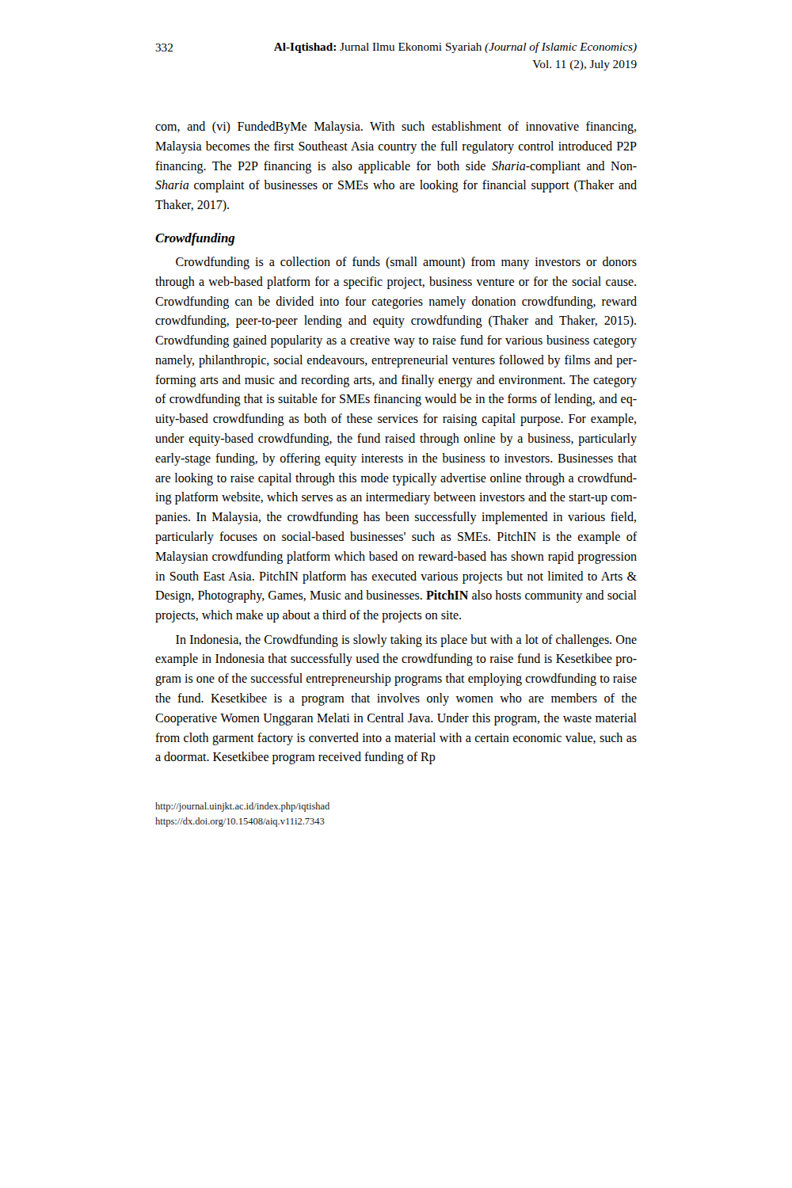332
Al-Iqtishad: Jurnal Ilmu Ekonomi Syariah (Journal of Islamic Economics)
Vol. 11 (2), July 2019
com, and (vi) FundedByMe Malaysia. With such establishment of innovative financing, Malaysia becomes the first Southeast Asia country the full regulatory control introduced P2P financing. The P2P financing is also applicable for both side Sharia-compliant and Non-Sharia complaint of businesses or SMEs who are looking for financial support (Thaker and Thaker, 2017).
Crowdfunding
Crowdfunding is a collection of funds (small amount) from many investors or donors through a web-based platform for a specific project, business venture or for the social cause. Crowdfunding can be divided into four categories namely donation crowdfunding, reward crowdfunding, peer-to-peer lending and equity crowdfunding (Thaker and Thaker, 2015). Crowdfunding gained popularity as a creative way to raise fund for various business category namely, philanthropic, social endeavours, entrepreneurial ventures followed by films and performing arts and music and recording arts, and finally energy and environment. The category of crowdfunding that is suitable for SMEs financing would be in the forms of lending, and equity-based crowdfunding as both of these services for raising capital purpose. For example, under equity-based crowdfunding, the fund raised through online by a business, particularly early-stage funding, by offering equity interests in the business to investors. Businesses that are looking to raise capital through this mode typically advertise online through a crowdfunding platform website, which serves as an intermediary between investors and the start-up companies. In Malaysia, the crowdfunding has been successfully implemented in various field, particularly focuses on social-based businesses' such as SMEs. PitchIN is the example of Malaysian crowdfunding platform which based on reward-based has shown rapid progression in South East Asia. PitchIN platform has executed various projects but not limited to Arts & Design, Photography, Games, Music and businesses. PitchIN also hosts community and social projects, which make up about a third of the projects on site.
In Indonesia, the Crowdfunding is slowly taking its place but with a lot of challenges. One example in Indonesia that successfully used the crowdfunding to raise fund is Kesetkibee program is one of the successful entrepreneurship programs that employing crowdfunding to raise the fund. Kesetkibee is a program that involves only women who are members of the Cooperative Women Unggaran Melati in Central Java. Under this program, the waste material from cloth garment factory is converted into a material with a certain economic value, such as a doormat. Kesetkibee program received funding of Rp
http://journal.uinjkt.ac.id/index.php/iqtishad
https://dx.doi.org/10.15408/aiq.v11i2.7343